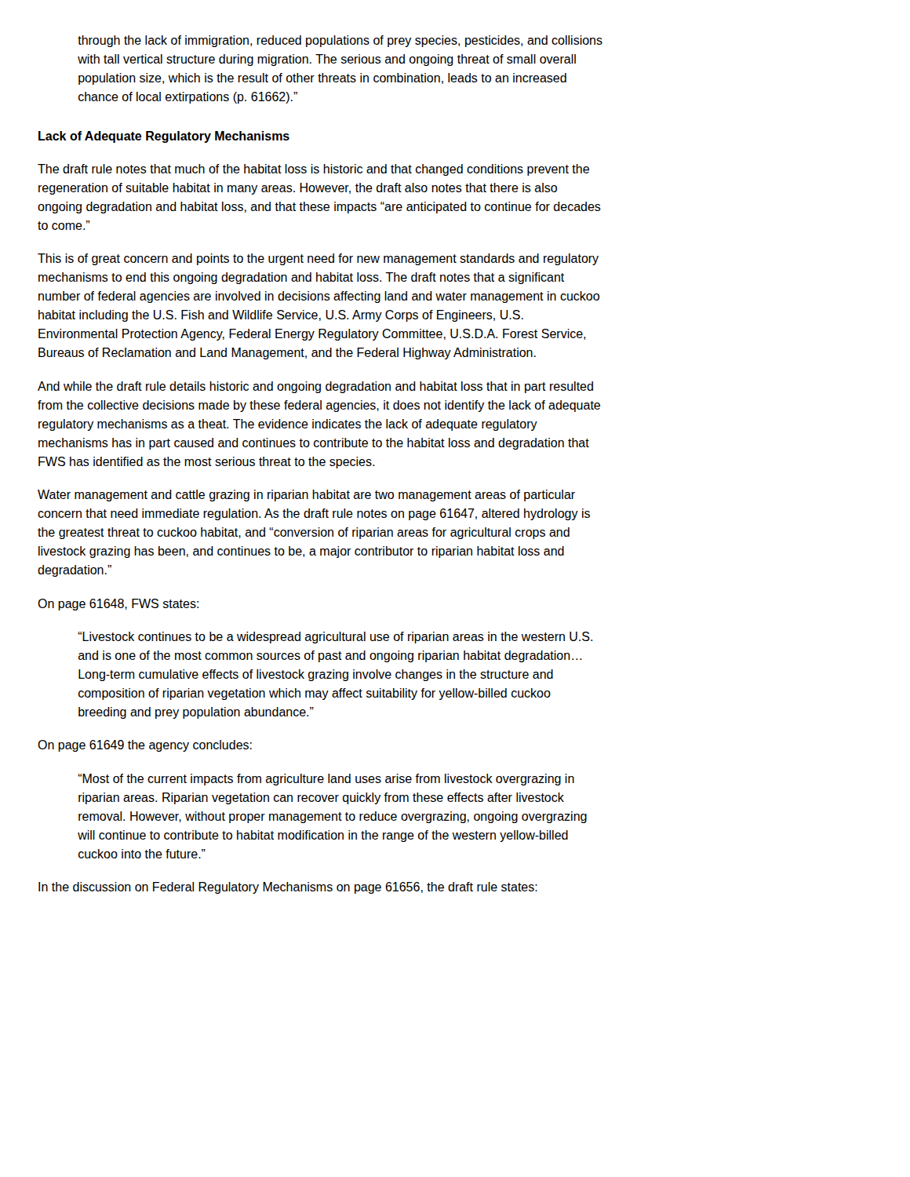through the lack of immigration, reduced populations of prey species, pesticides, and collisions with tall vertical structure during migration. The serious and ongoing threat of small overall population size, which is the result of other threats in combination, leads to an increased chance of local extirpations (p. 61662).”
Lack of Adequate Regulatory Mechanisms
The draft rule notes that much of the habitat loss is historic and that changed conditions prevent the regeneration of suitable habitat in many areas. However, the draft also notes that there is also ongoing degradation and habitat loss, and that these impacts “are anticipated to continue for decades to come.”
This is of great concern and points to the urgent need for new management standards and regulatory mechanisms to end this ongoing degradation and habitat loss. The draft notes that a significant number of federal agencies are involved in decisions affecting land and water management in cuckoo habitat including the U.S. Fish and Wildlife Service, U.S. Army Corps of Engineers, U.S. Environmental Protection Agency, Federal Energy Regulatory Committee, U.S.D.A. Forest Service, Bureaus of Reclamation and Land Management, and the Federal Highway Administration.
And while the draft rule details historic and ongoing degradation and habitat loss that in part resulted from the collective decisions made by these federal agencies, it does not identify the lack of adequate regulatory mechanisms as a theat. The evidence indicates the lack of adequate regulatory mechanisms has in part caused and continues to contribute to the habitat loss and degradation that FWS has identified as the most serious threat to the species.
Water management and cattle grazing in riparian habitat are two management areas of particular concern that need immediate regulation. As the draft rule notes on page 61647, altered hydrology is the greatest threat to cuckoo habitat, and “conversion of riparian areas for agricultural crops and livestock grazing has been, and continues to be, a major contributor to riparian habitat loss and degradation.”
On page 61648, FWS states:
“Livestock continues to be a widespread agricultural use of riparian areas in the western U.S. and is one of the most common sources of past and ongoing riparian habitat degradation…Long-term cumulative effects of livestock grazing involve changes in the structure and composition of riparian vegetation which may affect suitability for yellow-billed cuckoo breeding and prey population abundance.”
On page 61649 the agency concludes:
“Most of the current impacts from agriculture land uses arise from livestock overgrazing in riparian areas. Riparian vegetation can recover quickly from these effects after livestock removal. However, without proper management to reduce overgrazing, ongoing overgrazing will continue to contribute to habitat modification in the range of the western yellow-billed cuckoo into the future.”
In the discussion on Federal Regulatory Mechanisms on page 61656, the draft rule states: